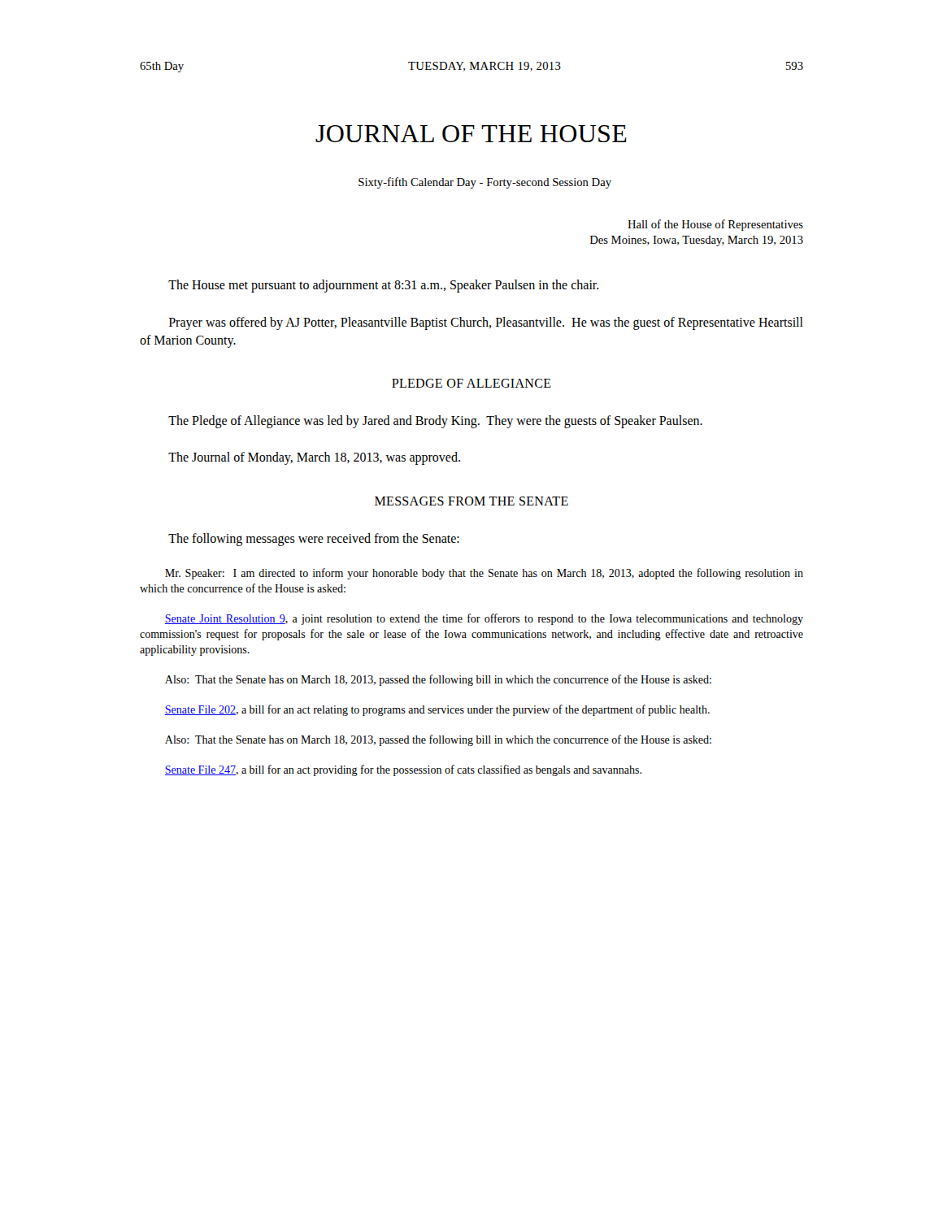65th Day TUESDAY, MARCH 19, 2013 593
JOURNAL OF THE HOUSE
Sixty-fifth Calendar Day - Forty-second Session Day
Hall of the House of Representatives
Des Moines, Iowa, Tuesday, March 19, 2013
The House met pursuant to adjournment at 8:31 a.m., Speaker Paulsen in the chair.
Prayer was offered by AJ Potter, Pleasantville Baptist Church, Pleasantville. He was the guest of Representative Heartsill of Marion County.
PLEDGE OF ALLEGIANCE
The Pledge of Allegiance was led by Jared and Brody King. They were the guests of Speaker Paulsen.
The Journal of Monday, March 18, 2013, was approved.
MESSAGES FROM THE SENATE
The following messages were received from the Senate:
Mr. Speaker: I am directed to inform your honorable body that the Senate has on March 18, 2013, adopted the following resolution in which the concurrence of the House is asked:
Senate Joint Resolution 9, a joint resolution to extend the time for offerors to respond to the Iowa telecommunications and technology commission's request for proposals for the sale or lease of the Iowa communications network, and including effective date and retroactive applicability provisions.
Also: That the Senate has on March 18, 2013, passed the following bill in which the concurrence of the House is asked:
Senate File 202, a bill for an act relating to programs and services under the purview of the department of public health.
Also: That the Senate has on March 18, 2013, passed the following bill in which the concurrence of the House is asked:
Senate File 247, a bill for an act providing for the possession of cats classified as bengals and savannahs.